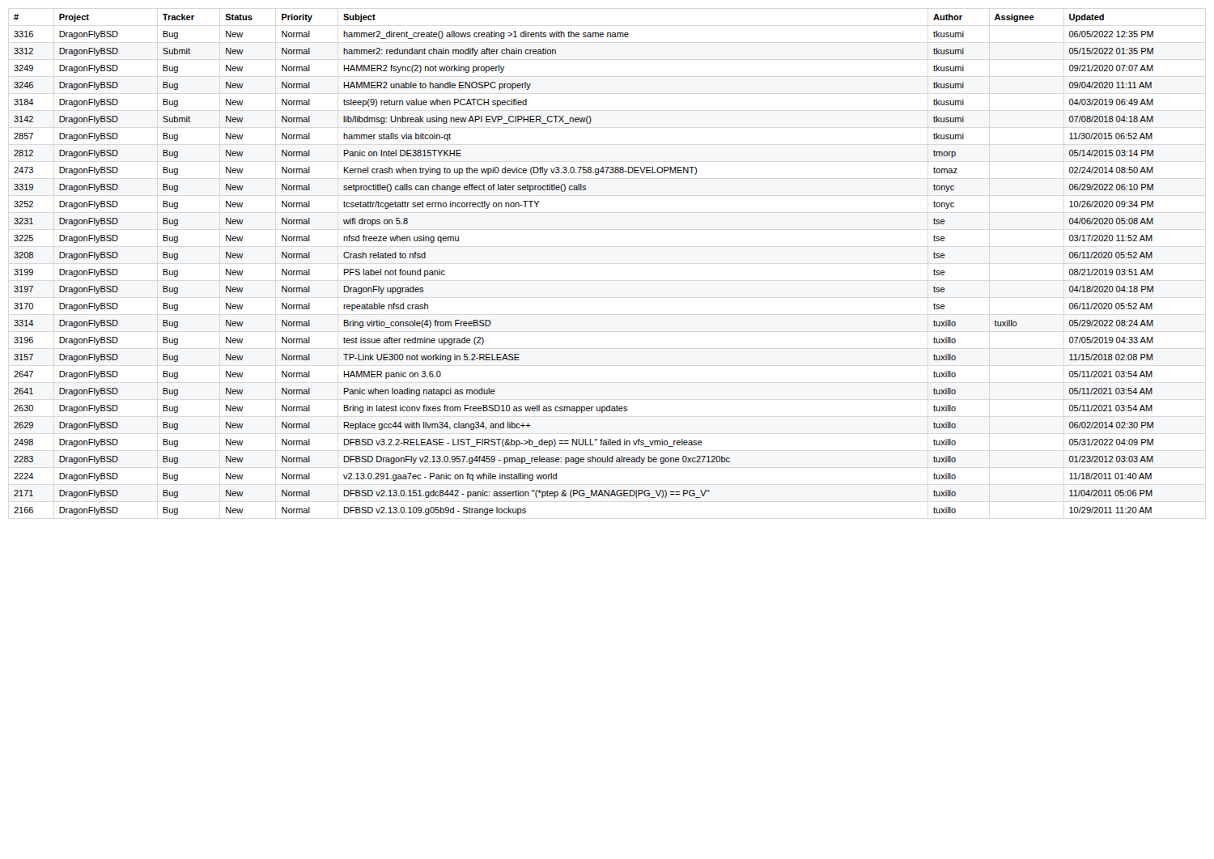| # | Project | Tracker | Status | Priority | Subject | Author | Assignee | Updated |
| --- | --- | --- | --- | --- | --- | --- | --- | --- |
| 3316 | DragonFlyBSD | Bug | New | Normal | hammer2_dirent_create() allows creating >1 dirents with the same name | tkusumi | | 06/05/2022 12:35 PM |
| 3312 | DragonFlyBSD | Submit | New | Normal | hammer2: redundant chain modify after chain creation | tkusumi | | 05/15/2022 01:35 PM |
| 3249 | DragonFlyBSD | Bug | New | Normal | HAMMER2 fsync(2) not working properly | tkusumi | | 09/21/2020 07:07 AM |
| 3246 | DragonFlyBSD | Bug | New | Normal | HAMMER2 unable to handle ENOSPC properly | tkusumi | | 09/04/2020 11:11 AM |
| 3184 | DragonFlyBSD | Bug | New | Normal | tsleep(9) return value when PCATCH specified | tkusumi | | 04/03/2019 06:49 AM |
| 3142 | DragonFlyBSD | Submit | New | Normal | lib/libdmsg: Unbreak using new API EVP_CIPHER_CTX_new() | tkusumi | | 07/08/2018 04:18 AM |
| 2857 | DragonFlyBSD | Bug | New | Normal | hammer stalls via bitcoin-qt | tkusumi | | 11/30/2015 06:52 AM |
| 2812 | DragonFlyBSD | Bug | New | Normal | Panic on Intel DE3815TYKHE | tmorp | | 05/14/2015 03:14 PM |
| 2473 | DragonFlyBSD | Bug | New | Normal | Kernel crash when trying to up the wpi0 device (Dfly v3.3.0.758.g47388-DEVELOPMENT) | tomaz | | 02/24/2014 08:50 AM |
| 3319 | DragonFlyBSD | Bug | New | Normal | setproctitle() calls can change effect of later setproctitle() calls | tonyc | | 06/29/2022 06:10 PM |
| 3252 | DragonFlyBSD | Bug | New | Normal | tcsetattr/tcgetattr set errno incorrectly on non-TTY | tonyc | | 10/26/2020 09:34 PM |
| 3231 | DragonFlyBSD | Bug | New | Normal | wifi drops on 5.8 | tse | | 04/06/2020 05:08 AM |
| 3225 | DragonFlyBSD | Bug | New | Normal | nfsd freeze when using qemu | tse | | 03/17/2020 11:52 AM |
| 3208 | DragonFlyBSD | Bug | New | Normal | Crash related to nfsd | tse | | 06/11/2020 05:52 AM |
| 3199 | DragonFlyBSD | Bug | New | Normal | PFS label not found panic | tse | | 08/21/2019 03:51 AM |
| 3197 | DragonFlyBSD | Bug | New | Normal | DragonFly upgrades | tse | | 04/18/2020 04:18 PM |
| 3170 | DragonFlyBSD | Bug | New | Normal | repeatable nfsd crash | tse | | 06/11/2020 05:52 AM |
| 3314 | DragonFlyBSD | Bug | New | Normal | Bring virtio_console(4) from FreeBSD | tuxillo | tuxillo | 05/29/2022 08:24 AM |
| 3196 | DragonFlyBSD | Bug | New | Normal | test issue after redmine upgrade (2) | tuxillo | | 07/05/2019 04:33 AM |
| 3157 | DragonFlyBSD | Bug | New | Normal | TP-Link UE300 not working in 5.2-RELEASE | tuxillo | | 11/15/2018 02:08 PM |
| 2647 | DragonFlyBSD | Bug | New | Normal | HAMMER panic on 3.6.0 | tuxillo | | 05/11/2021 03:54 AM |
| 2641 | DragonFlyBSD | Bug | New | Normal | Panic when loading natapci as module | tuxillo | | 05/11/2021 03:54 AM |
| 2630 | DragonFlyBSD | Bug | New | Normal | Bring in latest iconv fixes from FreeBSD10 as well as csmapper updates | tuxillo | | 05/11/2021 03:54 AM |
| 2629 | DragonFlyBSD | Bug | New | Normal | Replace gcc44 with llvm34, clang34, and libc++ | tuxillo | | 06/02/2014 02:30 PM |
| 2498 | DragonFlyBSD | Bug | New | Normal | DFBSD v3.2.2-RELEASE - LIST_FIRST(&bp->b_dep) == NULL" failed in vfs_vmio_release | tuxillo | | 05/31/2022 04:09 PM |
| 2283 | DragonFlyBSD | Bug | New | Normal | DFBSD DragonFly v2.13.0.957.g4f459 - pmap_release: page should already be gone 0xc27120bc | tuxillo | | 01/23/2012 03:03 AM |
| 2224 | DragonFlyBSD | Bug | New | Normal | v2.13.0.291.gaa7ec - Panic on fq while installing world | tuxillo | | 11/18/2011 01:40 AM |
| 2171 | DragonFlyBSD | Bug | New | Normal | DFBSD v2.13.0.151.gdc8442 - panic: assertion "(*ptep & (PG_MANAGED/PG_V)) == PG_V" | tuxillo | | 11/04/2011 05:06 PM |
| 2166 | DragonFlyBSD | Bug | New | Normal | DFBSD v2.13.0.109.g05b9d - Strange lockups | tuxillo | | 10/29/2011 11:20 AM |